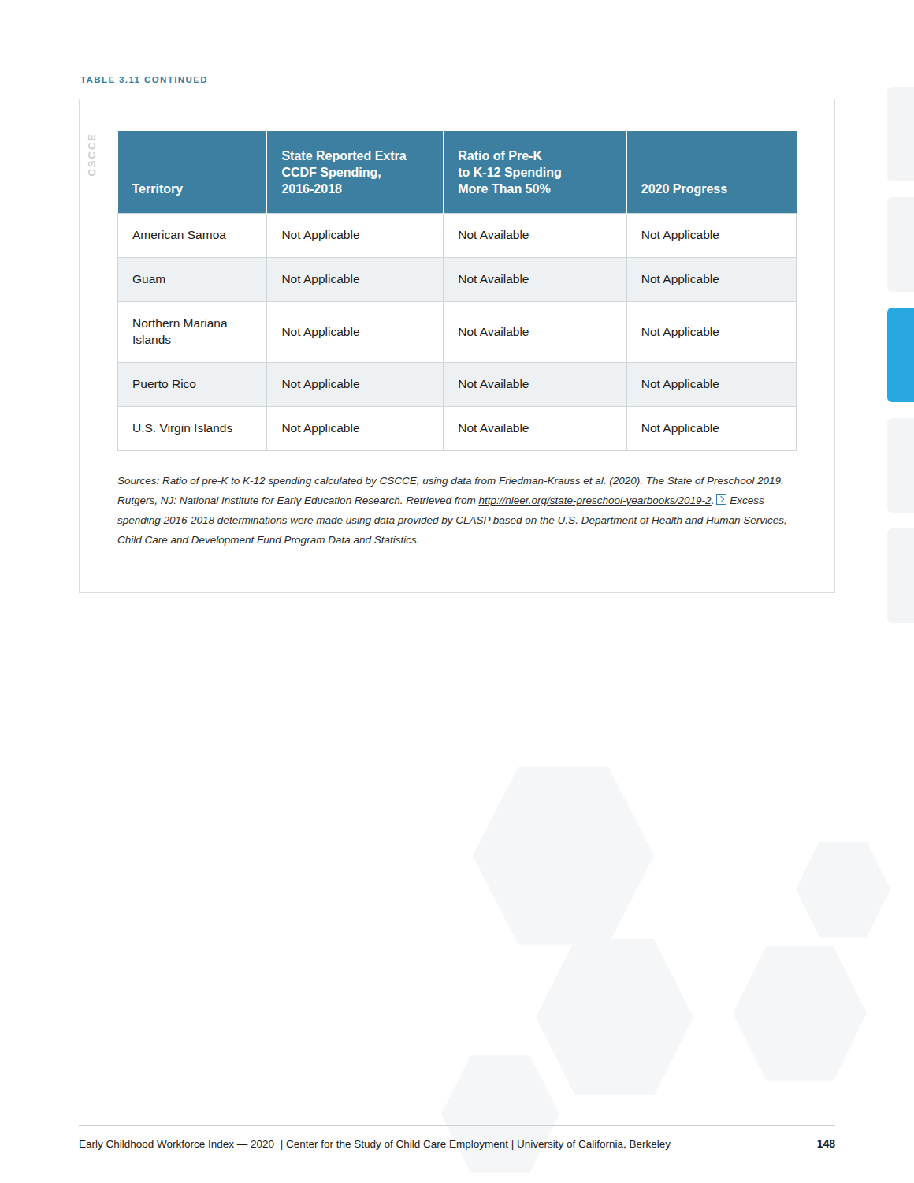TABLE 3.11 CONTINUED
CSCCE
| Territory | State Reported Extra CCDF Spending, 2016-2018 | Ratio of Pre-K to K-12 Spending More Than 50% | 2020 Progress |
| --- | --- | --- | --- |
| American Samoa | Not Applicable | Not Available | Not Applicable |
| Guam | Not Applicable | Not Available | Not Applicable |
| Northern Mariana Islands | Not Applicable | Not Available | Not Applicable |
| Puerto Rico | Not Applicable | Not Available | Not Applicable |
| U.S. Virgin Islands | Not Applicable | Not Available | Not Applicable |
Sources: Ratio of pre-K to K-12 spending calculated by CSCCE, using data from Friedman-Krauss et al. (2020). The State of Preschool 2019. Rutgers, NJ: National Institute for Early Education Research. Retrieved from http://nieer.org/state-preschool-yearbooks/2019-2. Excess spending 2016-2018 determinations were made using data provided by CLASP based on the U.S. Department of Health and Human Services, Child Care and Development Fund Program Data and Statistics.
Early Childhood Workforce Index — 2020 | Center for the Study of Child Care Employment | University of California, Berkeley
148